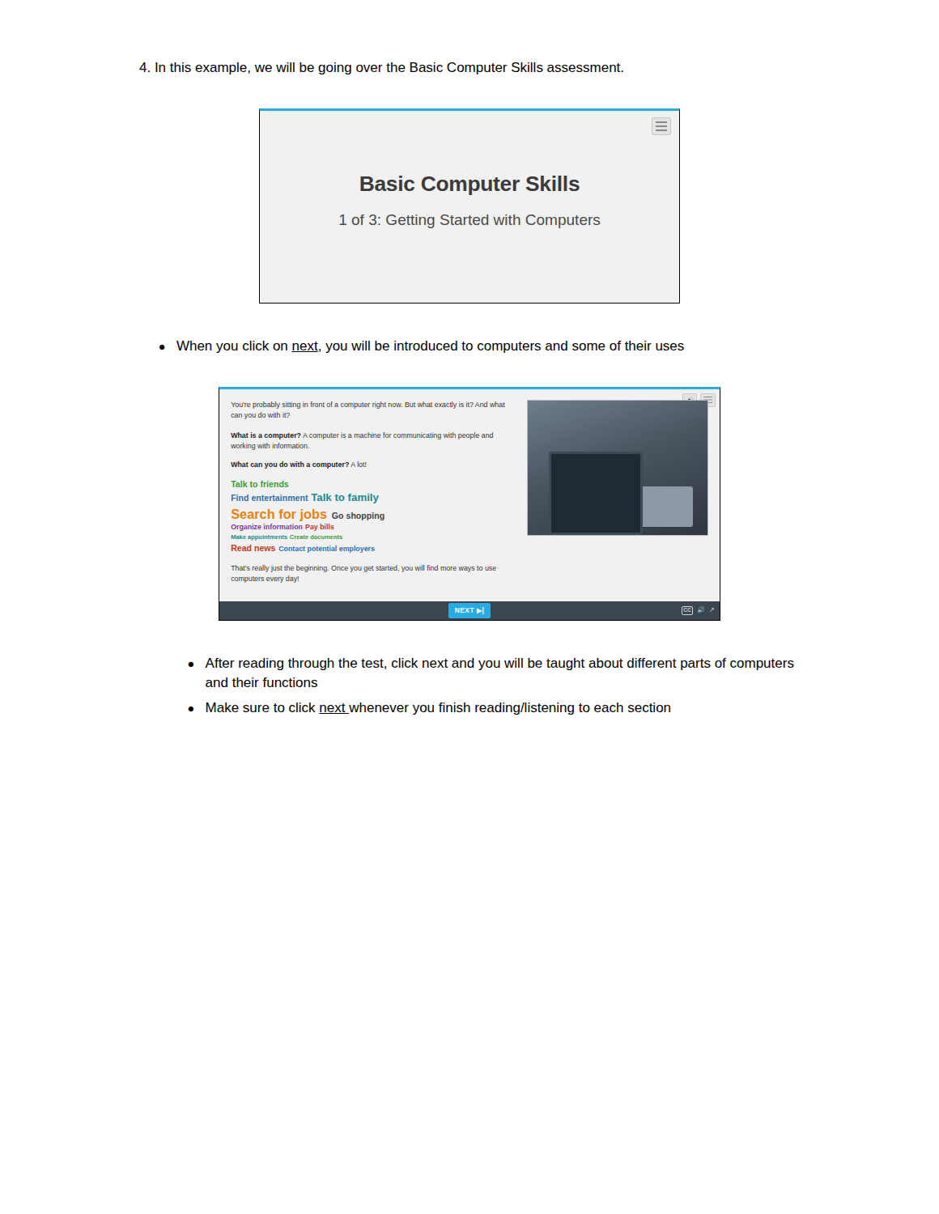4. In this example, we will be going over the Basic Computer Skills assessment.
Basic Computer Skills
1 of 3: Getting Started with Computers
When you click on next, you will be introduced to computers and some of their uses
You're probably sitting in front of a computer right now. But what exactly is it? And what can you do with it?
What is a computer? A computer is a machine for communicating with people and working with information.
What can you do with a computer? A lot!
Talk to friends
Find entertainment Talk to family
Search for jobs Go shopping
Organize information Pay bills
Make appointments Create documents
Read news Contact potential employers
That's really just the beginning. Once you get started, you will find more ways to use computers every day!
NEXT ▶| CC 🔊 ↗
After reading through the test, click next and you will be taught about different parts of computers and their functions
Make sure to click next whenever you finish reading/listening to each section